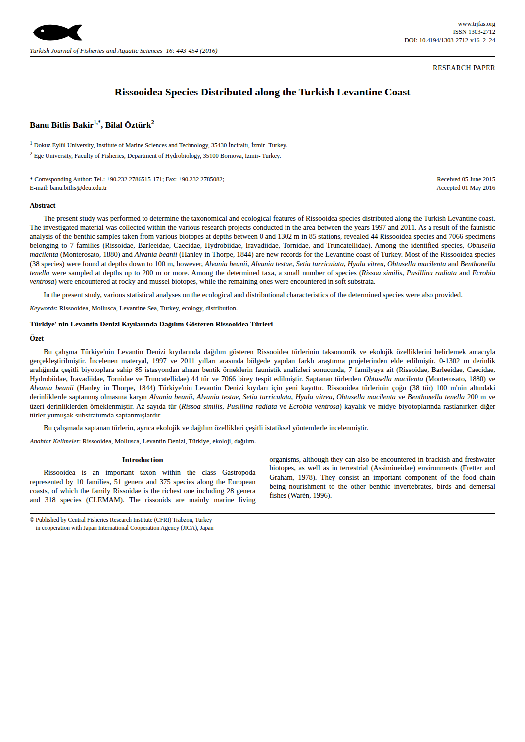www.trjfas.org
ISSN 1303-2712
DOI: 10.4194/1303-2712-v16_2_24
Turkish Journal of Fisheries and Aquatic Sciences 16: 443-454 (2016)
RESEARCH PAPER
Rissooidea Species Distributed along the Turkish Levantine Coast
Banu Bitlis Bakir1,*, Bilal Öztürk2
1 Dokuz Eylül University, Institute of Marine Sciences and Technology, 35430 İnciraltı, İzmir- Turkey.
2 Ege University, Faculty of Fisheries, Department of Hydrobiology, 35100 Bornova, İzmir- Turkey.
* Corresponding Author: Tel.: +90.232 2786515-171; Fax: +90.232 2785082;
E-mail: banu.bitlis@deu.edu.tr
Received 05 June 2015
Accepted 01 May 2016
Abstract
The present study was performed to determine the taxonomical and ecological features of Rissooidea species distributed along the Turkish Levantine coast. The investigated material was collected within the various research projects conducted in the area between the years 1997 and 2011. As a result of the faunistic analysis of the benthic samples taken from various biotopes at depths between 0 and 1302 m in 85 stations, revealed 44 Rissooidea species and 7066 specimens belonging to 7 families (Rissoidae, Barleeidae, Caecidae, Hydrobiidae, Iravadiidae, Tornidae, and Truncatellidae). Among the identified species, Obtusella macilenta (Monterosato, 1880) and Alvania beanii (Hanley in Thorpe, 1844) are new records for the Levantine coast of Turkey. Most of the Rissooidea species (38 species) were found at depths down to 100 m, however, Alvania beanii, Alvania testae, Setia turriculata, Hyala vitrea, Obtusella macilenta and Benthonella tenella were sampled at depths up to 200 m or more. Among the determined taxa, a small number of species (Rissoa similis, Pusillina radiata and Ecrobia ventrosa) were encountered at rocky and mussel biotopes, while the remaining ones were encountered in soft substrata.
In the present study, various statistical analyses on the ecological and distributional characteristics of the determined species were also provided.
Keywords: Rissooidea, Mollusca, Levantine Sea, Turkey, ecology, distribution.
Türkiye' nin Levantin Denizi Kıyılarında Dağılım Gösteren Rissooidea Türleri
Özet
Bu çalışma Türkiye'nin Levantin Denizi kıyılarında dağılım gösteren Rissooidea türlerinin taksonomik ve ekolojik özelliklerini belirlemek amacıyla gerçekleştirilmiştir. İncelenen materyal, 1997 ve 2011 yılları arasında bölgede yapılan farklı araştırma projelerinden elde edilmiştir. 0-1302 m derinlik aralığında çeşitli biyotoplara sahip 85 istasyondan alınan bentik örneklerin faunistik analizleri sonucunda, 7 familyaya ait (Rissoidae, Barleeidae, Caecidae, Hydrobiidae, Iravadiidae, Tornidae ve Truncatellidae) 44 tür ve 7066 birey tespit edilmiştir. Saptanan türlerden Obtusella macilenta (Monterosato, 1880) ve Alvania beanii (Hanley in Thorpe, 1844) Türkiye'nin Levantin Denizi kıyıları için yeni kayıttır. Rissooidea türlerinin çoğu (38 tür) 100 m'nin altındaki derinliklerde saptanmış olmasına karşın Alvania beanii, Alvania testae, Setia turriculata, Hyala vitrea, Obtusella macilenta ve Benthonella tenella 200 m ve üzeri derinliklerden örneklenmiştir. Az sayıda tür (Rissoa similis, Pusillina radiata ve Ecrobia ventrosa) kayalık ve midye biyotoplarında rastlanırken diğer türler yumuşak substratumda saptanmışlardır.
Bu çalışmada saptanan türlerin, ayrıca ekolojik ve dağılım özellikleri çeşitli istatiksel yöntemlerle incelenmiştir.
Anahtar Kelimeler: Rissooidea, Mollusca, Levantin Denizi, Türkiye, ekoloji, dağılım.
Introduction
Rissooidea is an important taxon within the class Gastropoda represented by 10 families, 51 genera and 375 species along the European coasts, of which the family Rissoidae is the richest one including 28 genera and 318 species (CLEMAM). The rissooids are mainly marine living organisms, although they can also be encountered in brackish and freshwater biotopes, as well as in terrestrial (Assimineidae) environments (Fretter and Graham, 1978). They consist an important component of the food chain being nourishment to the other benthic invertebrates, birds and demersal fishes (Warén, 1996).
© Published by Central Fisheries Research Institute (CFRI) Trabzon, Turkey
in cooperation with Japan International Cooperation Agency (JICA), Japan